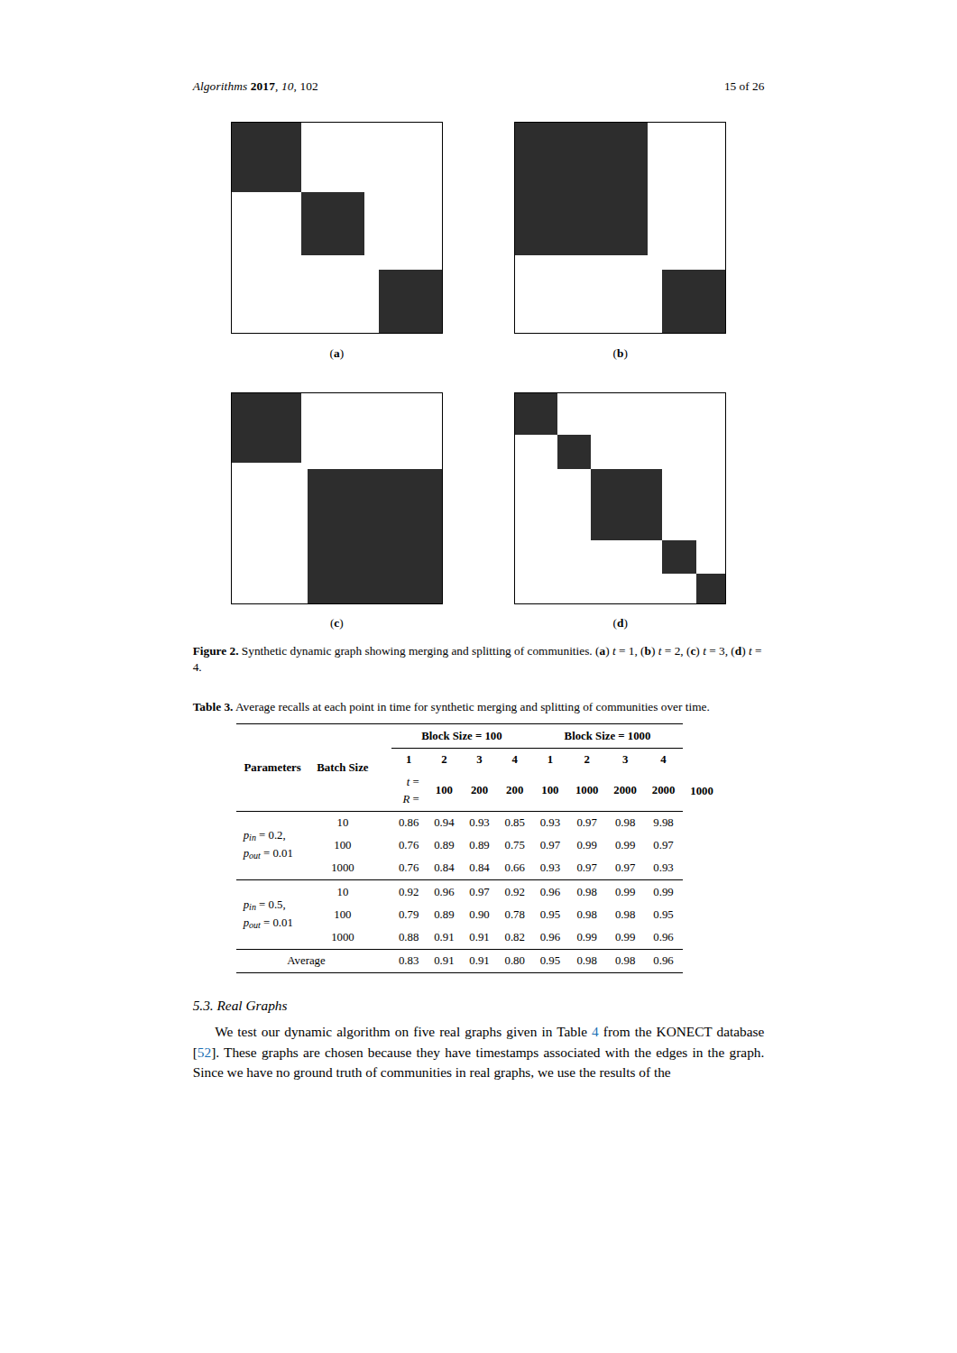Algorithms 2017, 10, 102
15 of 26
0 200 400 600 800 1000
0 200 400 600 800 1000
(a)
0 200 400 600 800 1000
0 200 400 600 800 1000
(b)
0 200 400 600 800 1000
0 200 400 600 800 1000
(c)
0 200 400 600 800 1000
0 200 400 600 800 1000
(d)
Figure 2. Synthetic dynamic graph showing merging and splitting of communities. (a) t = 1, (b) t = 2, (c) t = 3, (d) t = 4.
Table 3. Average recalls at each point in time for synthetic merging and splitting of communities over time.
| Parameters | Batch Size | | Block Size = 100 | Block Size = 1000 |
| --- | --- | --- | --- | --- |
| 1 | 2 | 3 | 4 | 1 | 2 | 3 | 4 |
| t = R = | 100 | 200 | 200 | 100 | 1000 | 2000 | 2000 | 1000 |
| p in = 0.2, p out = 0.01 | 10 | | 0.86 | 0.94 | 0.93 | 0.85 | 0.93 | 0.97 | 0.98 | 9.98 |
| 100 | | 0.76 | 0.89 | 0.89 | 0.75 | 0.97 | 0.99 | 0.99 | 0.97 |
| 1000 | | 0.76 | 0.84 | 0.84 | 0.66 | 0.93 | 0.97 | 0.97 | 0.93 |
| p in = 0.5, p out = 0.01 | 10 | | 0.92 | 0.96 | 0.97 | 0.92 | 0.96 | 0.98 | 0.99 | 0.99 |
| 100 | | 0.79 | 0.89 | 0.90 | 0.78 | 0.95 | 0.98 | 0.98 | 0.95 |
| 1000 | | 0.88 | 0.91 | 0.91 | 0.82 | 0.96 | 0.99 | 0.99 | 0.96 |
| Average | | 0.83 | 0.91 | 0.91 | 0.80 | 0.95 | 0.98 | 0.98 | 0.96 |
5.3. Real Graphs
We test our dynamic algorithm on five real graphs given in Table 4 from the KONECT database [52]. These graphs are chosen because they have timestamps associated with the edges in the graph. Since we have no ground truth of communities in real graphs, we use the results of the